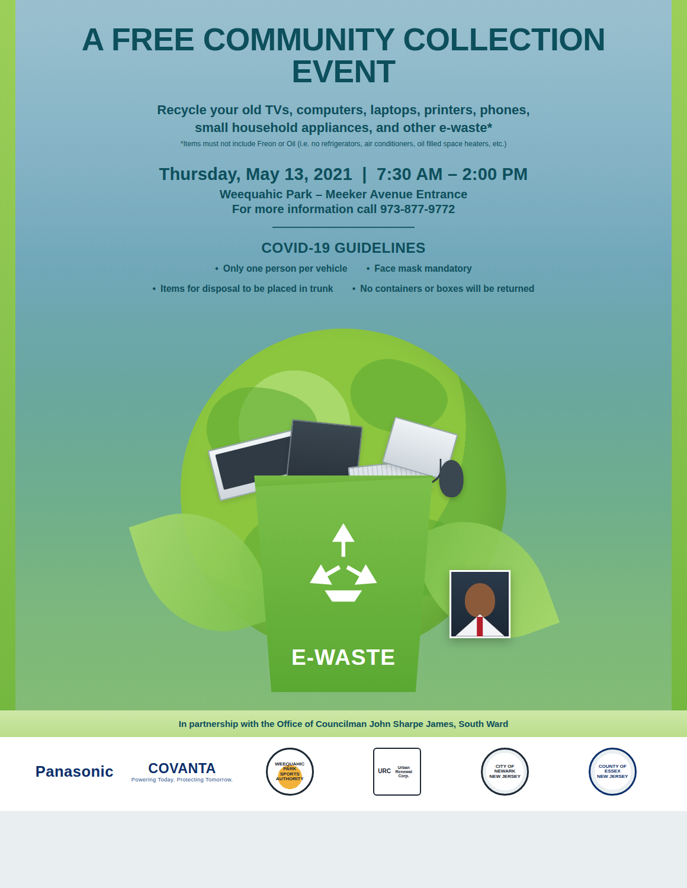A Free Community Collection Event
Recycle your old TVs, computers, laptops, printers, phones,
small household appliances, and other e-waste*
*Items must not include Freon or Oil (i.e. no refrigerators, air conditioners, oil filled space heaters, etc.)
Thursday, May 13, 2021 | 7:30 AM – 2:00 PM
Weequahic Park – Meeker Avenue Entrance
For more information call 973-877-9772
COVID-19 Guidelines
Only one person per vehicle
Face mask mandatory
Items for disposal to be placed in trunk
No containers or boxes will be returned
E-WASTE
In partnership with the Office of Councilman John Sharpe James, South Ward
Panasonic
COVANTA
Powering Today. Protecting Tomorrow.
WEEQUAHIC PARK
SPORTS AUTHORITY
URC
Urban Renewal Corp.
CITY OF NEWARK
NEW JERSEY
COUNTY OF ESSEX
NEW JERSEY